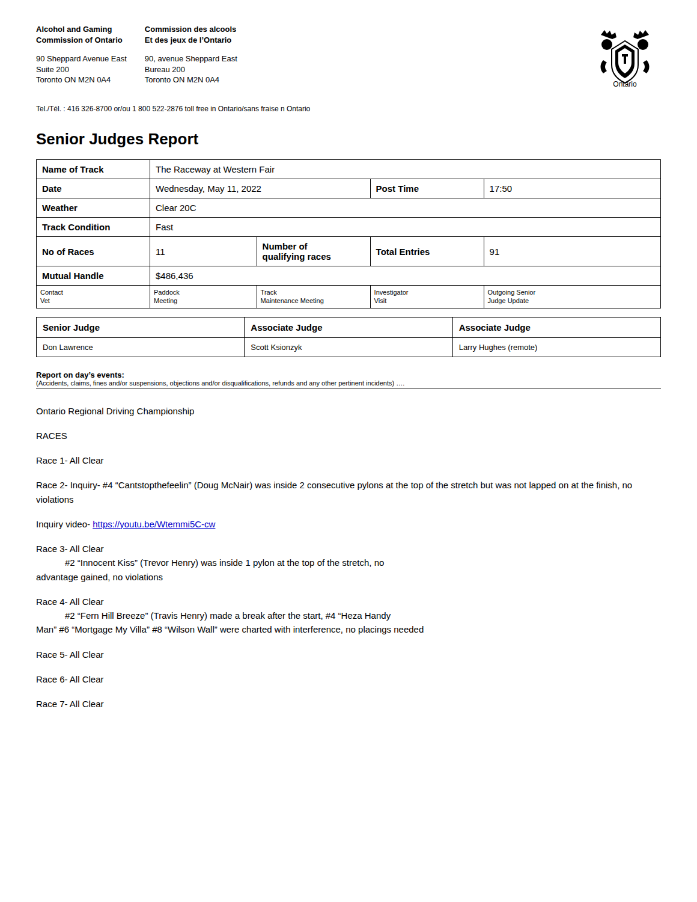Alcohol and Gaming Commission of Ontario
90 Sheppard Avenue East
Suite 200
Toronto ON M2N 0A4
Commission des alcools Et des jeux de l’Ontario
90, avenue Sheppard East
Bureau 200
Toronto ON M2N 0A4
Ontario
Tel./Tél. : 416 326-8700 or/ou 1 800 522-2876 toll free in Ontario/sans fraise n Ontario
Senior Judges Report
| Name of Track | The Raceway at Western Fair |
| Date | Wednesday, May 11, 2022 | Post Time | 17:50 |
| Weather | Clear 20C |
| Track Condition | Fast |
| No of Races | 11 | Number of qualifying races | Total Entries | 91 |
| Mutual Handle | $486,436 |
| Contact Vet | Paddock Meeting | Track Maintenance Meeting | Investigator Visit | Outgoing Senior Judge Update |
| Senior Judge | Associate Judge | Associate Judge |
| Don Lawrence | Scott Ksionzyk | Larry Hughes (remote) |
Report on day’s events:
(Accidents, claims, fines and/or suspensions, objections and/or disqualifications, refunds and any other pertinent incidents) ….
Ontario Regional Driving Championship
RACES
Race 1- All Clear
Race 2- Inquiry- #4 “Cantstopthefeelin” (Doug McNair) was inside 2 consecutive pylons at the top of the stretch but was not lapped on at the finish, no violations
Inquiry video- https://youtu.be/Wtemmi5C-cw
Race 3- All Clear
#2 “Innocent Kiss” (Trevor Henry) was inside 1 pylon at the top of the stretch, no
advantage gained, no violations
Race 4- All Clear
#2 “Fern Hill Breeze” (Travis Henry) made a break after the start, #4 “Heza Handy
Man” #6 “Mortgage My Villa” #8 “Wilson Wall” were charted with interference, no placings needed
Race 5- All Clear
Race 6- All Clear
Race 7- All Clear